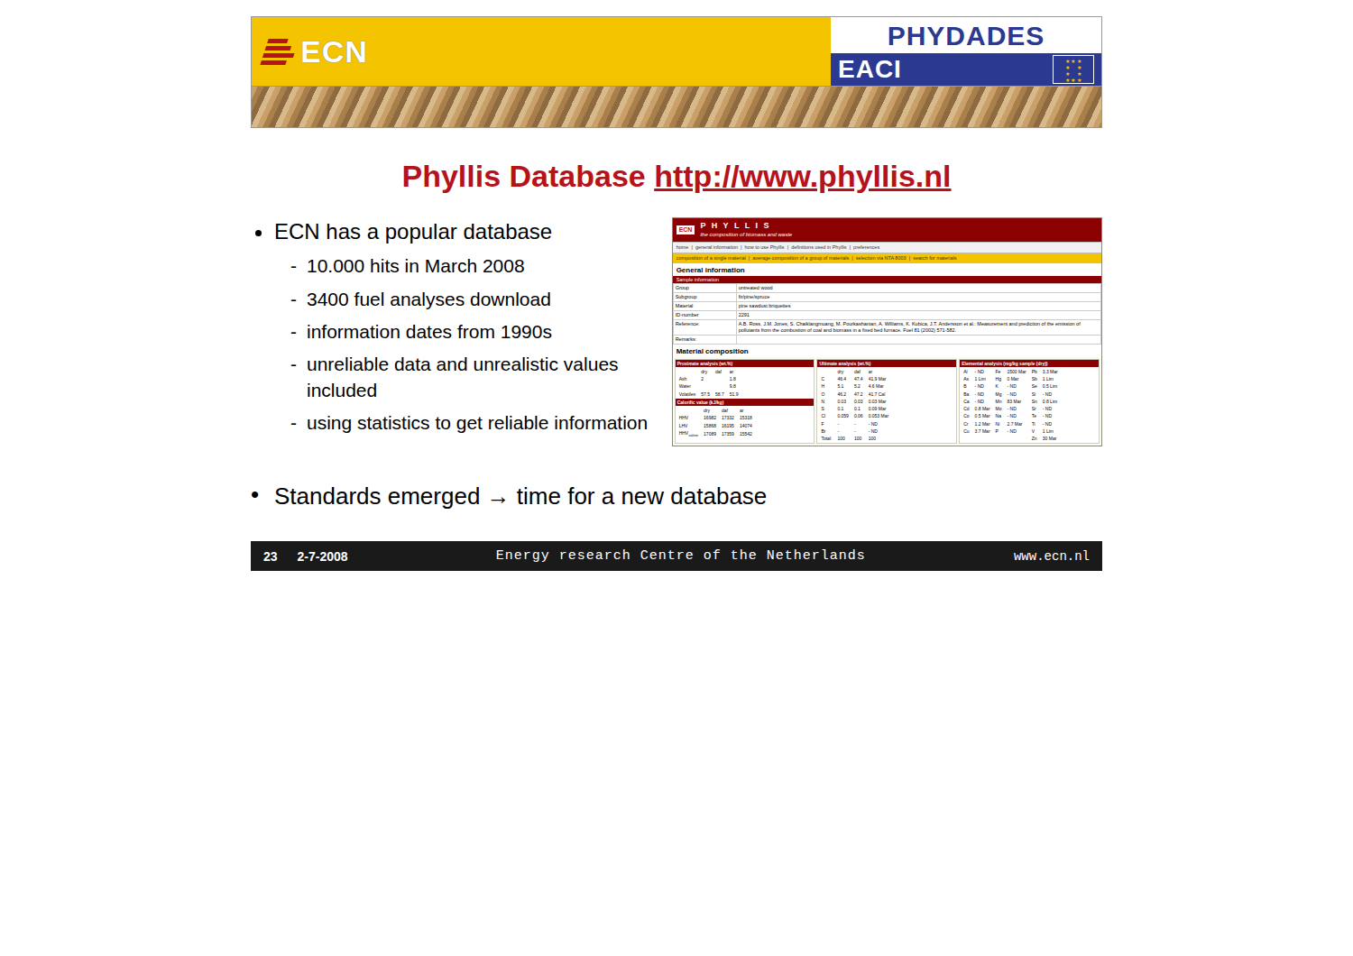ECN
PHYDADES
EACI
Phyllis Database http://www.phyllis.nl
ECN has a popular database
10.000 hits in March 2008
3400 fuel analyses download
information dates from 1990s
unreliable data and unrealistic values included
using statistics to get reliable information
ECN P H Y L L I S
the composition of biomass and waste
home | general information | how to use Phyllis | definitions used in Phyllis | preferences
composition of a single material | average composition of a group of materials | selection via NTA 8003 | search for materials
General information
Sample information
| Group | untreated wood |
| Subgroup | fir/pine/spruce |
| Material | pine sawdust briquettes |
| ID-number | 2291 |
| Reference: | A.B. Ross, J.M. Jones, S. Chaiklangmuang, M. Pourkashanian, A. Williams, K. Kubica, J.T. Andersson et al.: Measurement and prediction of the emission of pollutants from the combustion of coal and biomass in a fixed bed furnace. Fuel 81 (2002) 571-582. |
| Remarks: | |
Material composition
Proximate analysis (wt.%)
| | dry | daf | ar |
| Ash | 2 | | 1.8 |
| Water | | | 9.8 |
| Volatiles | 57.5 | 58.7 | 51.9 |
Calorific value (kJ/kg)
| | dry | daf | ar |
| HHV | 16982 | 17332 | 15318 |
| LHV | 15868 | 16195 | 14074 |
| HHV saline | 17089 | 17359 | 15542 |
Ultimate analysis (wt.%)
| | dry | daf | ar |
| C | 46.4 | 47.4 | 41.9 Mar |
| H | 5.1 | 5.2 | 4.6 Mar |
| O | 46.2 | 47.2 | 41.7 Cal |
| N | 0.03 | 0.03 | 0.03 Mar |
| S | 0.1 | 0.1 | 0.09 Mar |
| Cl | 0.059 | 0.06 | 0.053 Mar |
| F | - | - | - ND |
| Br | - | - | - ND |
| Total: | 100 | 100 | 100 |
Elemental analysis (mg/kg sample (dry))
| Al | - ND | Fe | 1500 Mar | Pb | 3.3 Mar |
| As | 1 Lim | Hg | 0 Mar | Sb | 1 Lim |
| B | - ND | K | - ND | Se | 0.5 Lim |
| Ba | - ND | Mg | - ND | Si | - ND |
| Ca | - ND | Mn | 83 Mar | Sn | 0.8 Lim |
| Cd | 0.8 Mar | Mo | - ND | Sr | - ND |
| Co | 0.5 Mar | Na | - ND | Te | - ND |
| Cr | 1.2 Mar | Ni | 2.7 Mar | Ti | - ND |
| Cu | 3.7 Mar | P | - ND | V | 1 Lim |
| | | | | Zn | 30 Mar |
Standards emerged → time for a new database
23 2-7-2008 Energy research Centre of the Netherlands www.ecn.nl